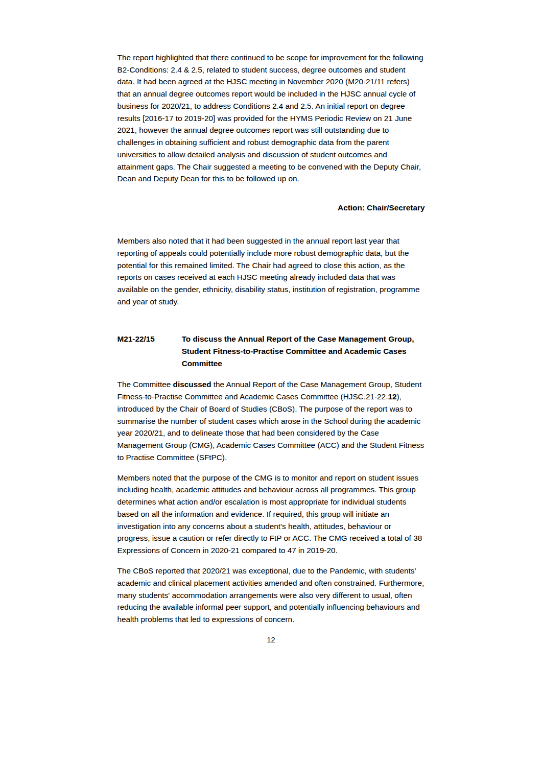The report highlighted that there continued to be scope for improvement for the following B2-Conditions: 2.4 & 2.5, related to student success, degree outcomes and student data. It had been agreed at the HJSC meeting in November 2020 (M20-21/11 refers) that an annual degree outcomes report would be included in the HJSC annual cycle of business for 2020/21, to address Conditions 2.4 and 2.5. An initial report on degree results [2016-17 to 2019-20] was provided for the HYMS Periodic Review on 21 June 2021, however the annual degree outcomes report was still outstanding due to challenges in obtaining sufficient and robust demographic data from the parent universities to allow detailed analysis and discussion of student outcomes and attainment gaps. The Chair suggested a meeting to be convened with the Deputy Chair, Dean and Deputy Dean for this to be followed up on.
Action: Chair/Secretary
Members also noted that it had been suggested in the annual report last year that reporting of appeals could potentially include more robust demographic data, but the potential for this remained limited. The Chair had agreed to close this action, as the reports on cases received at each HJSC meeting already included data that was available on the gender, ethnicity, disability status, institution of registration, programme and year of study.
M21-22/15 To discuss the Annual Report of the Case Management Group, Student Fitness-to-Practise Committee and Academic Cases Committee
The Committee discussed the Annual Report of the Case Management Group, Student Fitness-to-Practise Committee and Academic Cases Committee (HJSC.21-22.12), introduced by the Chair of Board of Studies (CBoS). The purpose of the report was to summarise the number of student cases which arose in the School during the academic year 2020/21, and to delineate those that had been considered by the Case Management Group (CMG), Academic Cases Committee (ACC) and the Student Fitness to Practise Committee (SFtPC).
Members noted that the purpose of the CMG is to monitor and report on student issues including health, academic attitudes and behaviour across all programmes. This group determines what action and/or escalation is most appropriate for individual students based on all the information and evidence. If required, this group will initiate an investigation into any concerns about a student's health, attitudes, behaviour or progress, issue a caution or refer directly to FtP or ACC. The CMG received a total of 38 Expressions of Concern in 2020-21 compared to 47 in 2019-20.
The CBoS reported that 2020/21 was exceptional, due to the Pandemic, with students' academic and clinical placement activities amended and often constrained. Furthermore, many students' accommodation arrangements were also very different to usual, often reducing the available informal peer support, and potentially influencing behaviours and health problems that led to expressions of concern.
12